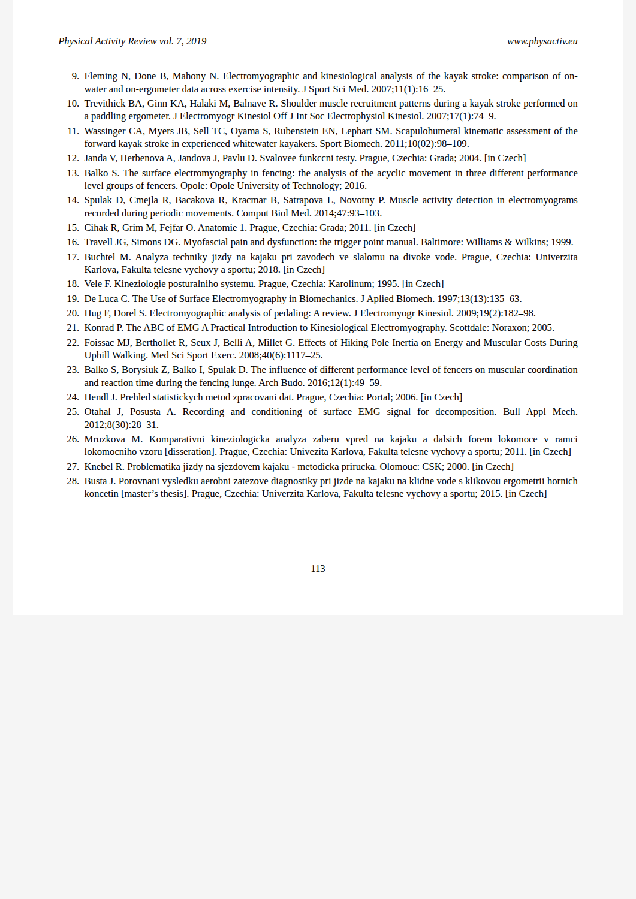Physical Activity Review vol. 7, 2019 www.physactiv.eu
Fleming N, Done B, Mahony N. Electromyographic and kinesiological analysis of the kayak stroke: comparison of on-water and on-ergometer data across exercise intensity. J Sport Sci Med. 2007;11(1):16–25.
Trevithick BA, Ginn KA, Halaki M, Balnave R. Shoulder muscle recruitment patterns during a kayak stroke performed on a paddling ergometer. J Electromyogr Kinesiol Off J Int Soc Electrophysiol Kinesiol. 2007;17(1):74–9.
Wassinger CA, Myers JB, Sell TC, Oyama S, Rubenstein EN, Lephart SM. Scapulohumeral kinematic assessment of the forward kayak stroke in experienced whitewater kayakers. Sport Biomech. 2011;10(02):98–109.
Janda V, Herbenova A, Jandova J, Pavlu D. Svalovee funkccni testy. Prague, Czechia: Grada; 2004. [in Czech]
Balko S. The surface electromyography in fencing: the analysis of the acyclic movement in three different performance level groups of fencers. Opole: Opole University of Technology; 2016.
Spulak D, Cmejla R, Bacakova R, Kracmar B, Satrapova L, Novotny P. Muscle activity detection in electromyograms recorded during periodic movements. Comput Biol Med. 2014;47:93–103.
Cihak R, Grim M, Fejfar O. Anatomie 1. Prague, Czechia: Grada; 2011. [in Czech]
Travell JG, Simons DG. Myofascial pain and dysfunction: the trigger point manual. Baltimore: Williams & Wilkins; 1999.
Buchtel M. Analyza techniky jizdy na kajaku pri zavodech ve slalomu na divoke vode. Prague, Czechia: Univerzita Karlova, Fakulta telesne vychovy a sportu; 2018. [in Czech]
Vele F. Kineziologie posturalniho systemu. Prague, Czechia: Karolinum; 1995. [in Czech]
De Luca C. The Use of Surface Electromyography in Biomechanics. J Aplied Biomech. 1997;13(13):135–63.
Hug F, Dorel S. Electromyographic analysis of pedaling: A review. J Electromyogr Kinesiol. 2009;19(2):182–98.
Konrad P. The ABC of EMG A Practical Introduction to Kinesiological Electromyography. Scottdale: Noraxon; 2005.
Foissac MJ, Berthollet R, Seux J, Belli A, Millet G. Effects of Hiking Pole Inertia on Energy and Muscular Costs During Uphill Walking. Med Sci Sport Exerc. 2008;40(6):1117–25.
Balko S, Borysiuk Z, Balko I, Spulak D. The influence of different performance level of fencers on muscular coordination and reaction time during the fencing lunge. Arch Budo. 2016;12(1):49–59.
Hendl J. Prehled statistickych metod zpracovani dat. Prague, Czechia: Portal; 2006. [in Czech]
Otahal J, Posusta A. Recording and conditioning of surface EMG signal for decomposition. Bull Appl Mech. 2012;8(30):28–31.
Mruzkova M. Komparativni kineziologicka analyza zaberu vpred na kajaku a dalsich forem lokomoce v ramci lokomocniho vzoru [disseration]. Prague, Czechia: Univezita Karlova, Fakulta telesne vychovy a sportu; 2011. [in Czech]
Knebel R. Problematika jizdy na sjezdovem kajaku - metodicka prirucka. Olomouc: CSK; 2000. [in Czech]
Busta J. Porovnani vysledku aerobni zatezove diagnostiky pri jizde na kajaku na klidne vode s klikovou ergometrii hornich koncetin [master’s thesis]. Prague, Czechia: Univerzita Karlova, Fakulta telesne vychovy a sportu; 2015. [in Czech]
113